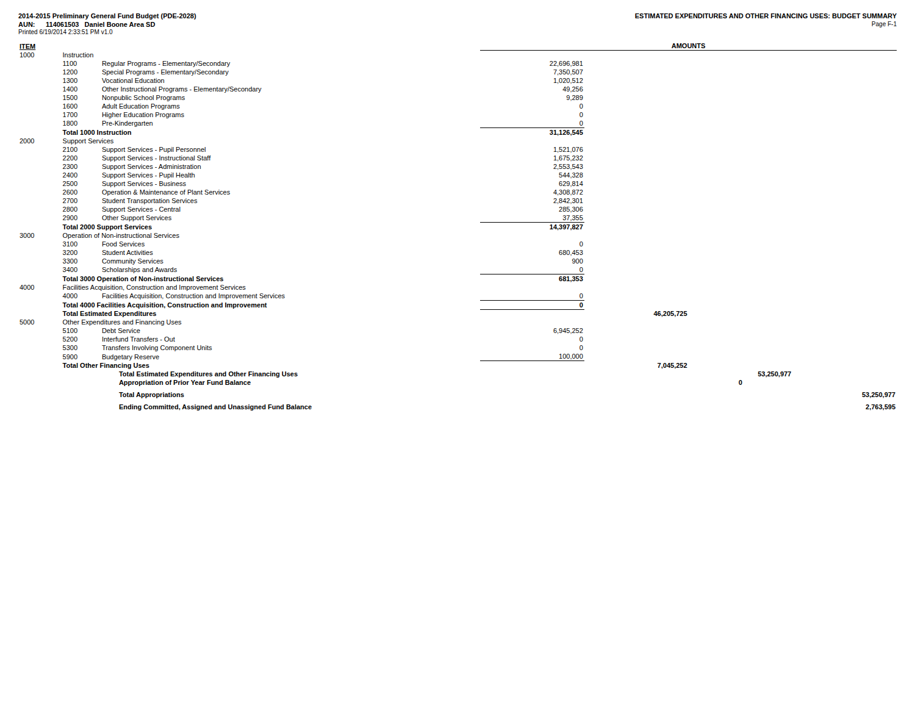2014-2015 Preliminary General Fund Budget (PDE-2028)
ESTIMATED EXPENDITURES AND OTHER FINANCING USES: BUDGET SUMMARY
AUN: 114061503 Daniel Boone Area SD
Page F-1
Printed 6/19/2014 2:33:51 PM v1.0
| ITEM | | | AMOUNTS |
| 1000 | Instruction | | | | |
| | 1100 | Regular Programs - Elementary/Secondary | 22,696,981 | | | |
| | 1200 | Special Programs - Elementary/Secondary | 7,350,507 | | | |
| | 1300 | Vocational Education | 1,020,512 | | | |
| | 1400 | Other Instructional Programs - Elementary/Secondary | 49,256 | | | |
| | 1500 | Nonpublic School Programs | 9,289 | | | |
| | 1600 | Adult Education Programs | 0 | | | |
| | 1700 | Higher Education Programs | 0 | | | |
| | 1800 | Pre-Kindergarten | 0 | | | |
| | Total 1000 Instruction | 31,126,545 | | | |
| 2000 | Support Services | | | | |
| | 2100 | Support Services - Pupil Personnel | 1,521,076 | | | |
| | 2200 | Support Services - Instructional Staff | 1,675,232 | | | |
| | 2300 | Support Services - Administration | 2,553,543 | | | |
| | 2400 | Support Services - Pupil Health | 544,328 | | | |
| | 2500 | Support Services - Business | 629,814 | | | |
| | 2600 | Operation & Maintenance of Plant Services | 4,308,872 | | | |
| | 2700 | Student Transportation Services | 2,842,301 | | | |
| | 2800 | Support Services - Central | 285,306 | | | |
| | 2900 | Other Support Services | 37,355 | | | |
| | Total 2000 Support Services | 14,397,827 | | | |
| 3000 | Operation of Non-instructional Services | | | | |
| | 3100 | Food Services | 0 | | | |
| | 3200 | Student Activities | 680,453 | | | |
| | 3300 | Community Services | 900 | | | |
| | 3400 | Scholarships and Awards | 0 | | | |
| | Total 3000 Operation of Non-instructional Services | 681,353 | | | |
| 4000 | Facilities Acquisition, Construction and Improvement Services | | | | |
| | 4000 | Facilities Acquisition, Construction and Improvement Services | 0 | | | |
| | Total 4000 Facilities Acquisition, Construction and Improvement | 0 | | | |
| | Total Estimated Expenditures | | 46,205,725 | | |
| 5000 | Other Expenditures and Financing Uses | | | | |
| | 5100 | Debt Service | 6,945,252 | | | |
| | 5200 | Interfund Transfers - Out | 0 | | | |
| | 5300 | Transfers Involving Component Units | 0 | | | |
| | 5900 | Budgetary Reserve | 100,000 | | | |
| | Total Other Financing Uses | | 7,045,252 | | |
| | | Total Estimated Expenditures and Other Financing Uses | | | 53,250,977 | |
| | | Appropriation of Prior Year Fund Balance | | | 0 | |
| | | Total Appropriations | | | | 53,250,977 |
| | | Ending Committed, Assigned and Unassigned Fund Balance | | | | 2,763,595 |